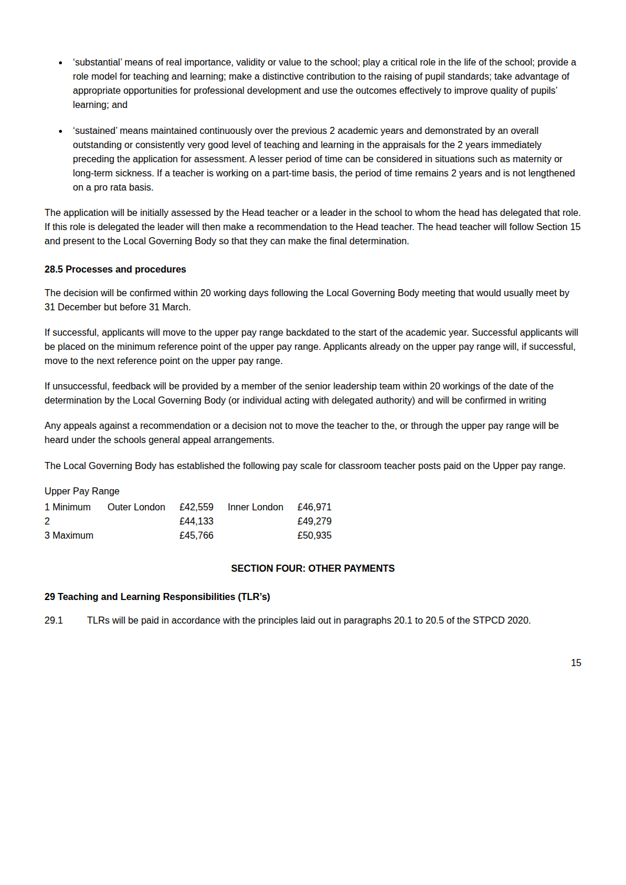‘substantial’ means of real importance, validity or value to the school; play a critical role in the life of the school; provide a role model for teaching and learning; make a distinctive contribution to the raising of pupil standards; take advantage of appropriate opportunities for professional development and use the outcomes effectively to improve quality of pupils’ learning; and
‘sustained’ means maintained continuously over the previous 2 academic years and demonstrated by an overall outstanding or consistently very good level of teaching and learning in the appraisals for the 2 years immediately preceding the application for assessment. A lesser period of time can be considered in situations such as maternity or long-term sickness. If a teacher is working on a part-time basis, the period of time remains 2 years and is not lengthened on a pro rata basis.
The application will be initially assessed by the Head teacher or a leader in the school to whom the head has delegated that role. If this role is delegated the leader will then make a recommendation to the Head teacher. The head teacher will follow Section 15 and present to the Local Governing Body so that they can make the final determination.
28.5 Processes and procedures
The decision will be confirmed within 20 working days following the Local Governing Body meeting that would usually meet by 31 December but before 31 March.
If successful, applicants will move to the upper pay range backdated to the start of the academic year. Successful applicants will be placed on the minimum reference point of the upper pay range. Applicants already on the upper pay range will, if successful, move to the next reference point on the upper pay range.
If unsuccessful, feedback will be provided by a member of the senior leadership team within 20 workings of the date of the determination by the Local Governing Body (or individual acting with delegated authority) and will be confirmed in writing
Any appeals against a recommendation or a decision not to move the teacher to the, or through the upper pay range will be heard under the schools general appeal arrangements.
The Local Governing Body has established the following pay scale for classroom teacher posts paid on the Upper pay range.
Upper Pay Range
| 1 Minimum | Outer London | £42,559 | Inner London | £46,971 |
| 2 | | £44,133 | | £49,279 |
| 3 Maximum | | £45,766 | | £50,935 |
SECTION FOUR: OTHER PAYMENTS
29 Teaching and Learning Responsibilities (TLR’s)
29.1
TLRs will be paid in accordance with the principles laid out in paragraphs 20.1 to 20.5 of the STPCD 2020.
15